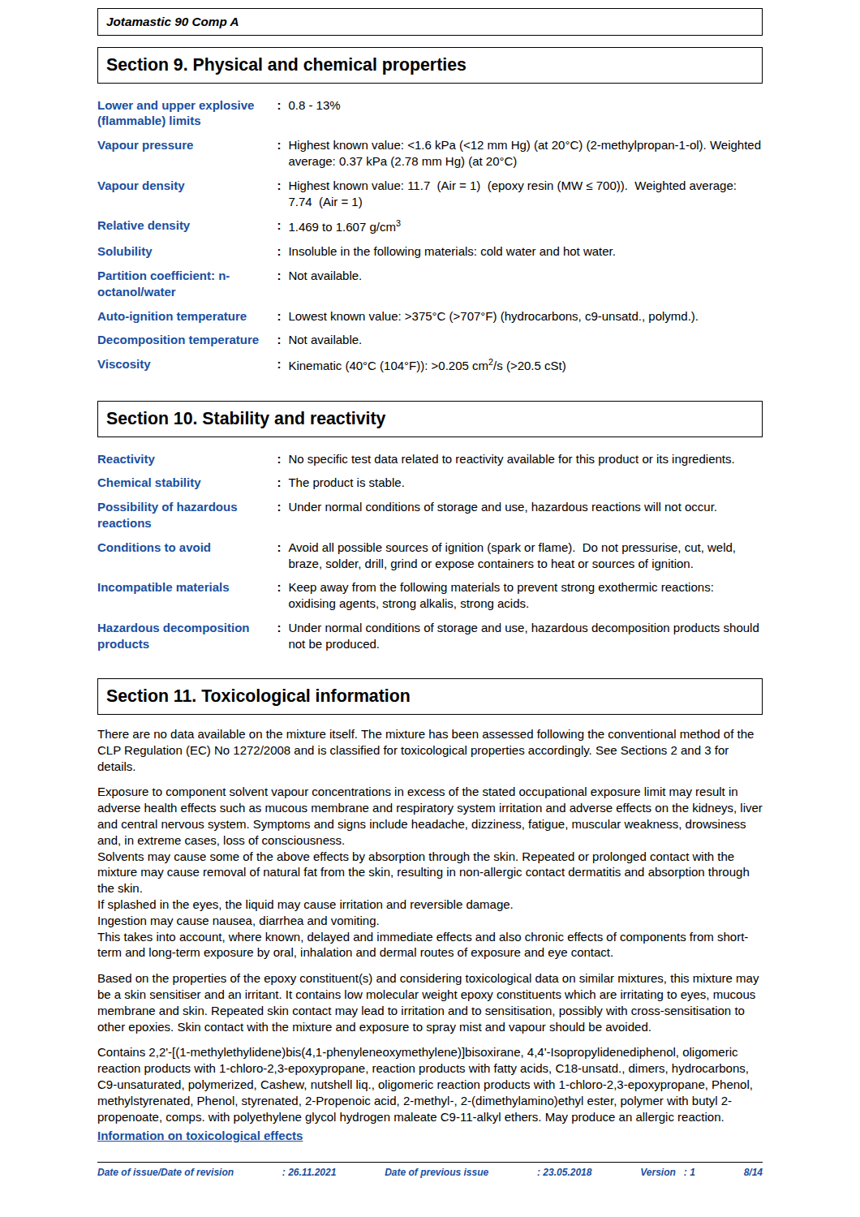Jotamastic 90 Comp A
Section 9. Physical and chemical properties
| Lower and upper explosive (flammable) limits | : | 0.8 - 13% |
| Vapour pressure | : | Highest known value: <1.6 kPa (<12 mm Hg) (at 20°C) (2-methylpropan-1-ol). Weighted average: 0.37 kPa (2.78 mm Hg) (at 20°C) |
| Vapour density | : | Highest known value: 11.7 (Air = 1) (epoxy resin (MW ≤ 700)). Weighted average: 7.74 (Air = 1) |
| Relative density | : | 1.469 to 1.607 g/cm 3 |
| Solubility | : | Insoluble in the following materials: cold water and hot water. |
| Partition coefficient: n-octanol/water | : | Not available. |
| Auto-ignition temperature | : | Lowest known value: >375°C (>707°F) (hydrocarbons, c9-unsatd., polymd.). |
| Decomposition temperature | : | Not available. |
| Viscosity | : | Kinematic (40°C (104°F)): >0.205 cm 2 /s (>20.5 cSt) |
Section 10. Stability and reactivity
| Reactivity | : | No specific test data related to reactivity available for this product or its ingredients. |
| Chemical stability | : | The product is stable. |
| Possibility of hazardous reactions | : | Under normal conditions of storage and use, hazardous reactions will not occur. |
| Conditions to avoid | : | Avoid all possible sources of ignition (spark or flame). Do not pressurise, cut, weld, braze, solder, drill, grind or expose containers to heat or sources of ignition. |
| Incompatible materials | : | Keep away from the following materials to prevent strong exothermic reactions: oxidising agents, strong alkalis, strong acids. |
| Hazardous decomposition products | : | Under normal conditions of storage and use, hazardous decomposition products should not be produced. |
Section 11. Toxicological information
There are no data available on the mixture itself. The mixture has been assessed following the conventional method of the CLP Regulation (EC) No 1272/2008 and is classified for toxicological properties accordingly. See Sections 2 and 3 for details.
Exposure to component solvent vapour concentrations in excess of the stated occupational exposure limit may result in adverse health effects such as mucous membrane and respiratory system irritation and adverse effects on the kidneys, liver and central nervous system. Symptoms and signs include headache, dizziness, fatigue, muscular weakness, drowsiness and, in extreme cases, loss of consciousness.
Solvents may cause some of the above effects by absorption through the skin. Repeated or prolonged contact with the mixture may cause removal of natural fat from the skin, resulting in non-allergic contact dermatitis and absorption through the skin.
If splashed in the eyes, the liquid may cause irritation and reversible damage.
Ingestion may cause nausea, diarrhea and vomiting.
This takes into account, where known, delayed and immediate effects and also chronic effects of components from short-term and long-term exposure by oral, inhalation and dermal routes of exposure and eye contact.
Based on the properties of the epoxy constituent(s) and considering toxicological data on similar mixtures, this mixture may be a skin sensitiser and an irritant. It contains low molecular weight epoxy constituents which are irritating to eyes, mucous membrane and skin. Repeated skin contact may lead to irritation and to sensitisation, possibly with cross-sensitisation to other epoxies. Skin contact with the mixture and exposure to spray mist and vapour should be avoided.
Contains 2,2'-[(1-methylethylidene)bis(4,1-phenyleneoxymethylene)]bisoxirane, 4,4'-Isopropylidenediphenol, oligomeric reaction products with 1-chloro-2,3-epoxypropane, reaction products with fatty acids, C18-unsatd., dimers, hydrocarbons, C9-unsaturated, polymerized, Cashew, nutshell liq., oligomeric reaction products with 1-chloro-2,3-epoxypropane, Phenol, methylstyrenated, Phenol, styrenated, 2-Propenoic acid, 2-methyl-, 2-(dimethylamino)ethyl ester, polymer with butyl 2-propenoate, comps. with polyethylene glycol hydrogen maleate C9-11-alkyl ethers. May produce an allergic reaction.
Information on toxicological effects
Date of issue/Date of revision : 26.11.2021 Date of previous issue : 23.05.2018 Version : 1 8/14